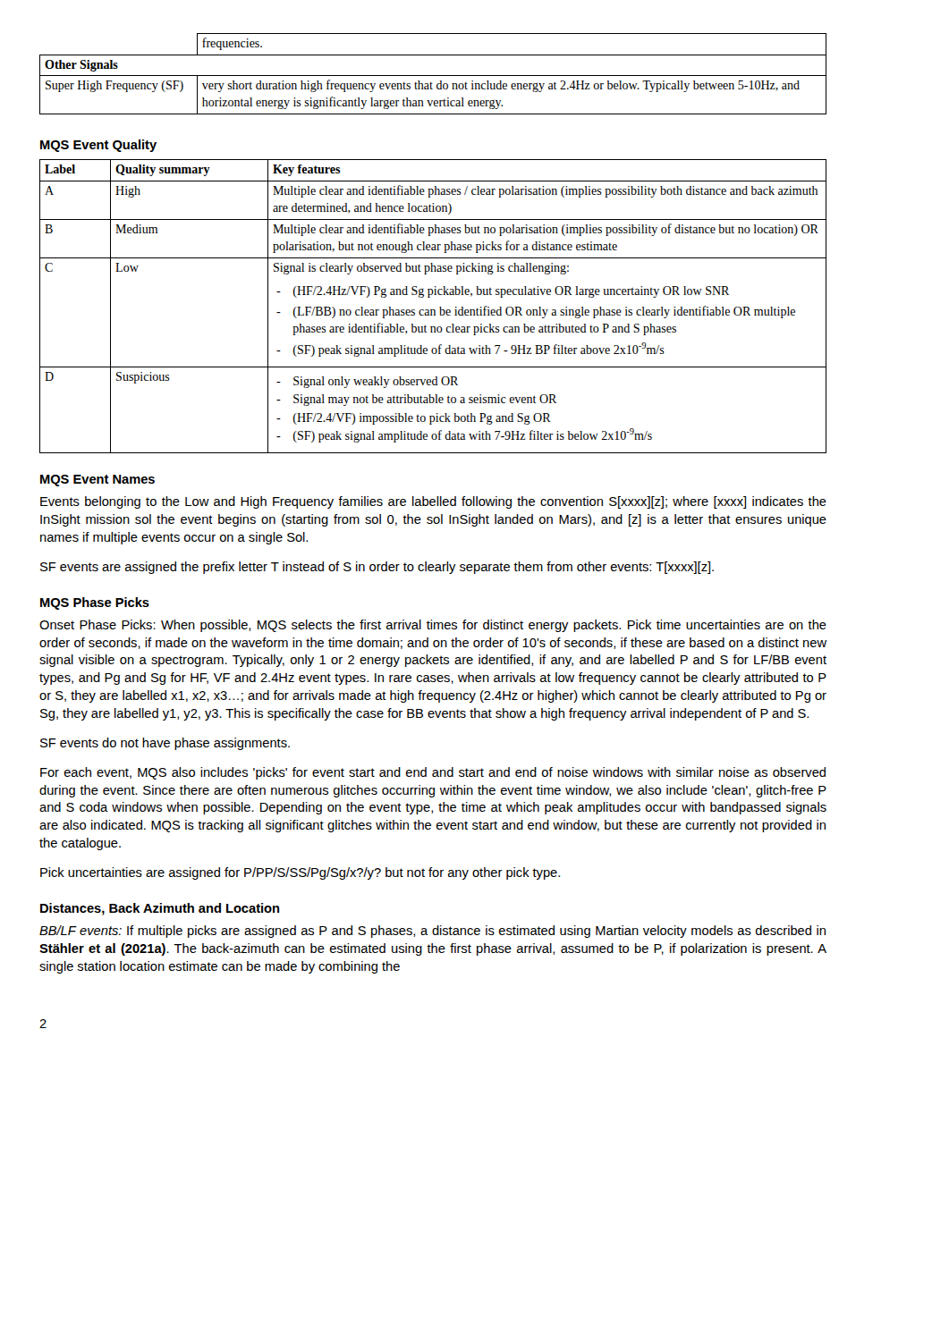| | frequencies. |
| Other Signals |
| Super High Frequency (SF) | very short duration high frequency events that do not include energy at 2.4Hz or below. Typically between 5-10Hz, and horizontal energy is significantly larger than vertical energy. |
MQS Event Quality
| Label | Quality summary | Key features |
| --- | --- | --- |
| A | High | Multiple clear and identifiable phases / clear polarisation (implies possibility both distance and back azimuth are determined, and hence location) |
| B | Medium | Multiple clear and identifiable phases but no polarisation (implies possibility of distance but no location) OR polarisation, but not enough clear phase picks for a distance estimate |
| C | Low | Signal is clearly observed but phase picking is challenging: (HF/2.4Hz/VF) Pg and Sg pickable, but speculative OR large uncertainty OR low SNR (LF/BB) no clear phases can be identified OR only a single phase is clearly identifiable OR multiple phases are identifiable, but no clear picks can be attributed to P and S phases (SF) peak signal amplitude of data with 7 - 9Hz BP filter above 2x10 -9 m/s |
| D | Suspicious | Signal only weakly observed OR Signal may not be attributable to a seismic event OR (HF/2.4/VF) impossible to pick both Pg and Sg OR (SF) peak signal amplitude of data with 7-9Hz filter is below 2x10 -9 m/s |
MQS Event Names
Events belonging to the Low and High Frequency families are labelled following the convention S[xxxx][z]; where [xxxx] indicates the InSight mission sol the event begins on (starting from sol 0, the sol InSight landed on Mars), and [z] is a letter that ensures unique names if multiple events occur on a single Sol.
SF events are assigned the prefix letter T instead of S in order to clearly separate them from other events: T[xxxx][z].
MQS Phase Picks
Onset Phase Picks: When possible, MQS selects the first arrival times for distinct energy packets. Pick time uncertainties are on the order of seconds, if made on the waveform in the time domain; and on the order of 10's of seconds, if these are based on a distinct new signal visible on a spectrogram. Typically, only 1 or 2 energy packets are identified, if any, and are labelled P and S for LF/BB event types, and Pg and Sg for HF, VF and 2.4Hz event types. In rare cases, when arrivals at low frequency cannot be clearly attributed to P or S, they are labelled x1, x2, x3…; and for arrivals made at high frequency (2.4Hz or higher) which cannot be clearly attributed to Pg or Sg, they are labelled y1, y2, y3. This is specifically the case for BB events that show a high frequency arrival independent of P and S.
SF events do not have phase assignments.
For each event, MQS also includes 'picks' for event start and end and start and end of noise windows with similar noise as observed during the event. Since there are often numerous glitches occurring within the event time window, we also include 'clean', glitch-free P and S coda windows when possible. Depending on the event type, the time at which peak amplitudes occur with bandpassed signals are also indicated. MQS is tracking all significant glitches within the event start and end window, but these are currently not provided in the catalogue.
Pick uncertainties are assigned for P/PP/S/SS/Pg/Sg/x?/y? but not for any other pick type.
Distances, Back Azimuth and Location
BB/LF events: If multiple picks are assigned as P and S phases, a distance is estimated using Martian velocity models as described in Stähler et al (2021a). The back-azimuth can be estimated using the first phase arrival, assumed to be P, if polarization is present. A single station location estimate can be made by combining the
2